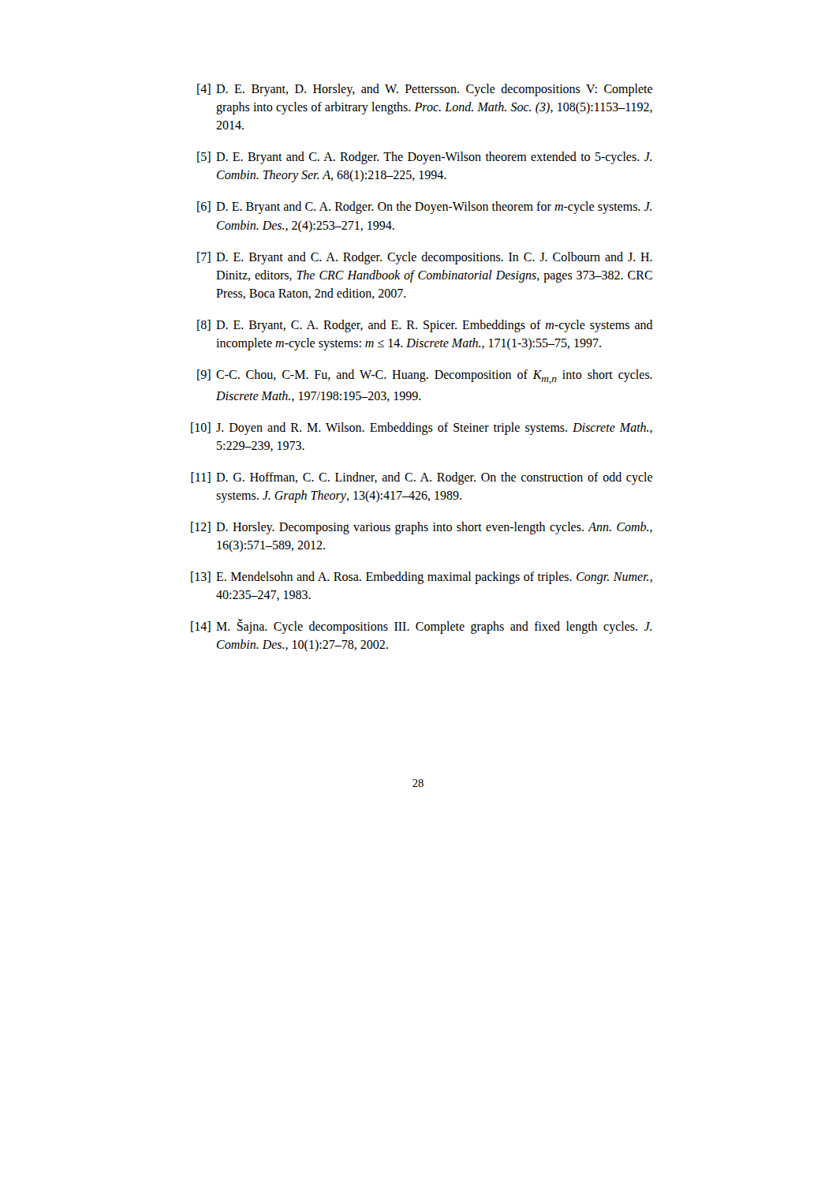[4] D. E. Bryant, D. Horsley, and W. Pettersson. Cycle decompositions V: Complete graphs into cycles of arbitrary lengths. Proc. Lond. Math. Soc. (3), 108(5):1153–1192, 2014.
[5] D. E. Bryant and C. A. Rodger. The Doyen-Wilson theorem extended to 5-cycles. J. Combin. Theory Ser. A, 68(1):218–225, 1994.
[6] D. E. Bryant and C. A. Rodger. On the Doyen-Wilson theorem for m-cycle systems. J. Combin. Des., 2(4):253–271, 1994.
[7] D. E. Bryant and C. A. Rodger. Cycle decompositions. In C. J. Colbourn and J. H. Dinitz, editors, The CRC Handbook of Combinatorial Designs, pages 373–382. CRC Press, Boca Raton, 2nd edition, 2007.
[8] D. E. Bryant, C. A. Rodger, and E. R. Spicer. Embeddings of m-cycle systems and incomplete m-cycle systems: m ≤ 14. Discrete Math., 171(1-3):55–75, 1997.
[9] C-C. Chou, C-M. Fu, and W-C. Huang. Decomposition of Km,n into short cycles. Discrete Math., 197/198:195–203, 1999.
[10] J. Doyen and R. M. Wilson. Embeddings of Steiner triple systems. Discrete Math., 5:229–239, 1973.
[11] D. G. Hoffman, C. C. Lindner, and C. A. Rodger. On the construction of odd cycle systems. J. Graph Theory, 13(4):417–426, 1989.
[12] D. Horsley. Decomposing various graphs into short even-length cycles. Ann. Comb., 16(3):571–589, 2012.
[13] E. Mendelsohn and A. Rosa. Embedding maximal packings of triples. Congr. Numer., 40:235–247, 1983.
[14] M. Šajna. Cycle decompositions III. Complete graphs and fixed length cycles. J. Combin. Des., 10(1):27–78, 2002.
28